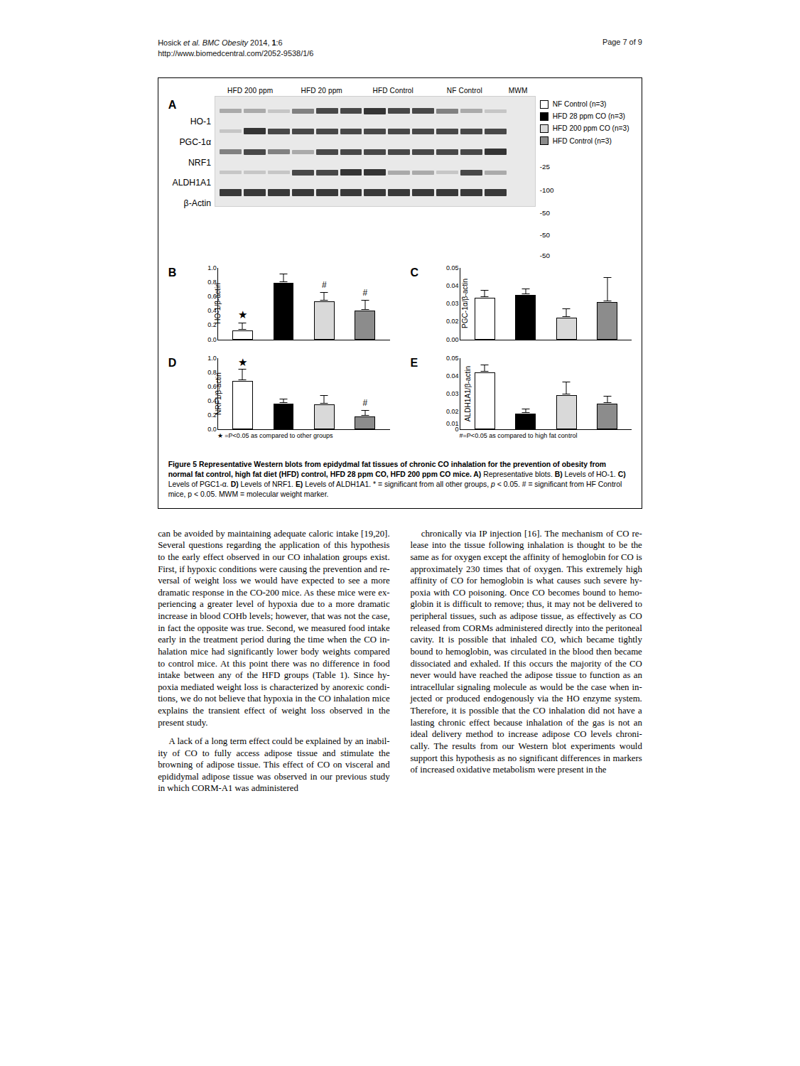Hosick et al. BMC Obesity 2014, 1:6
http://www.biomedcentral.com/2052-9538/1/6
Page 7 of 9
A
HFD 200 ppm HFD 20 ppm HFD Control NF Control MWM
HO-1
PGC-1α
NRF1
ALDH1A1
β-Actin
NF Control (n=3)
HFD 28 ppm CO (n=3)
HFD 200 ppm CO (n=3)
HFD Control (n=3)
-25 -100 -50 -50 -50
B
HO-1/β-actin
1.0 0.8 0.6 0.4 0.2 0.0
★
#
#
C
PGC-1α/β-actin
0.05 0.04 0.03 0.02 0.00
D
NRF1/β-actin
1.0 0.8 0.6 0.4 0.2 0.0
★
#
★ =P<0.05 as compared to other groups
E
ALDH1A1/β-actin
0.05 0.04 0.03 0.02 0.01 0
#=P<0.05 as compared to high fat control
Figure 5 Representative Western blots from epidydmal fat tissues of chronic CO inhalation for the prevention of obesity from normal fat control, high fat diet (HFD) control, HFD 28 ppm CO, HFD 200 ppm CO mice. A) Representative blots. B) Levels of HO-1. C) Levels of PGC1-α. D) Levels of NRF1. E) Levels of ALDH1A1. * = significant from all other groups, p < 0.05. # = significant from HF Control mice, p < 0.05. MWM = molecular weight marker.
can be avoided by maintaining adequate caloric intake [19,20]. Several questions regarding the application of this hypothesis to the early effect observed in our CO inhalation groups exist. First, if hypoxic conditions were causing the prevention and reversal of weight loss we would have expected to see a more dramatic response in the CO-200 mice. As these mice were experiencing a greater level of hypoxia due to a more dramatic increase in blood COHb levels; however, that was not the case, in fact the opposite was true. Second, we measured food intake early in the treatment period during the time when the CO inhalation mice had significantly lower body weights compared to control mice. At this point there was no difference in food intake between any of the HFD groups (Table 1). Since hypoxia mediated weight loss is characterized by anorexic conditions, we do not believe that hypoxia in the CO inhalation mice explains the transient effect of weight loss observed in the present study.
A lack of a long term effect could be explained by an inability of CO to fully access adipose tissue and stimulate the browning of adipose tissue. This effect of CO on visceral and epididymal adipose tissue was observed in our previous study in which CORM-A1 was administered
chronically via IP injection [16]. The mechanism of CO release into the tissue following inhalation is thought to be the same as for oxygen except the affinity of hemoglobin for CO is approximately 230 times that of oxygen. This extremely high affinity of CO for hemoglobin is what causes such severe hypoxia with CO poisoning. Once CO becomes bound to hemoglobin it is difficult to remove; thus, it may not be delivered to peripheral tissues, such as adipose tissue, as effectively as CO released from CORMs administered directly into the peritoneal cavity. It is possible that inhaled CO, which became tightly bound to hemoglobin, was circulated in the blood then became dissociated and exhaled. If this occurs the majority of the CO never would have reached the adipose tissue to function as an intracellular signaling molecule as would be the case when injected or produced endogenously via the HO enzyme system. Therefore, it is possible that the CO inhalation did not have a lasting chronic effect because inhalation of the gas is not an ideal delivery method to increase adipose CO levels chronically. The results from our Western blot experiments would support this hypothesis as no significant differences in markers of increased oxidative metabolism were present in the